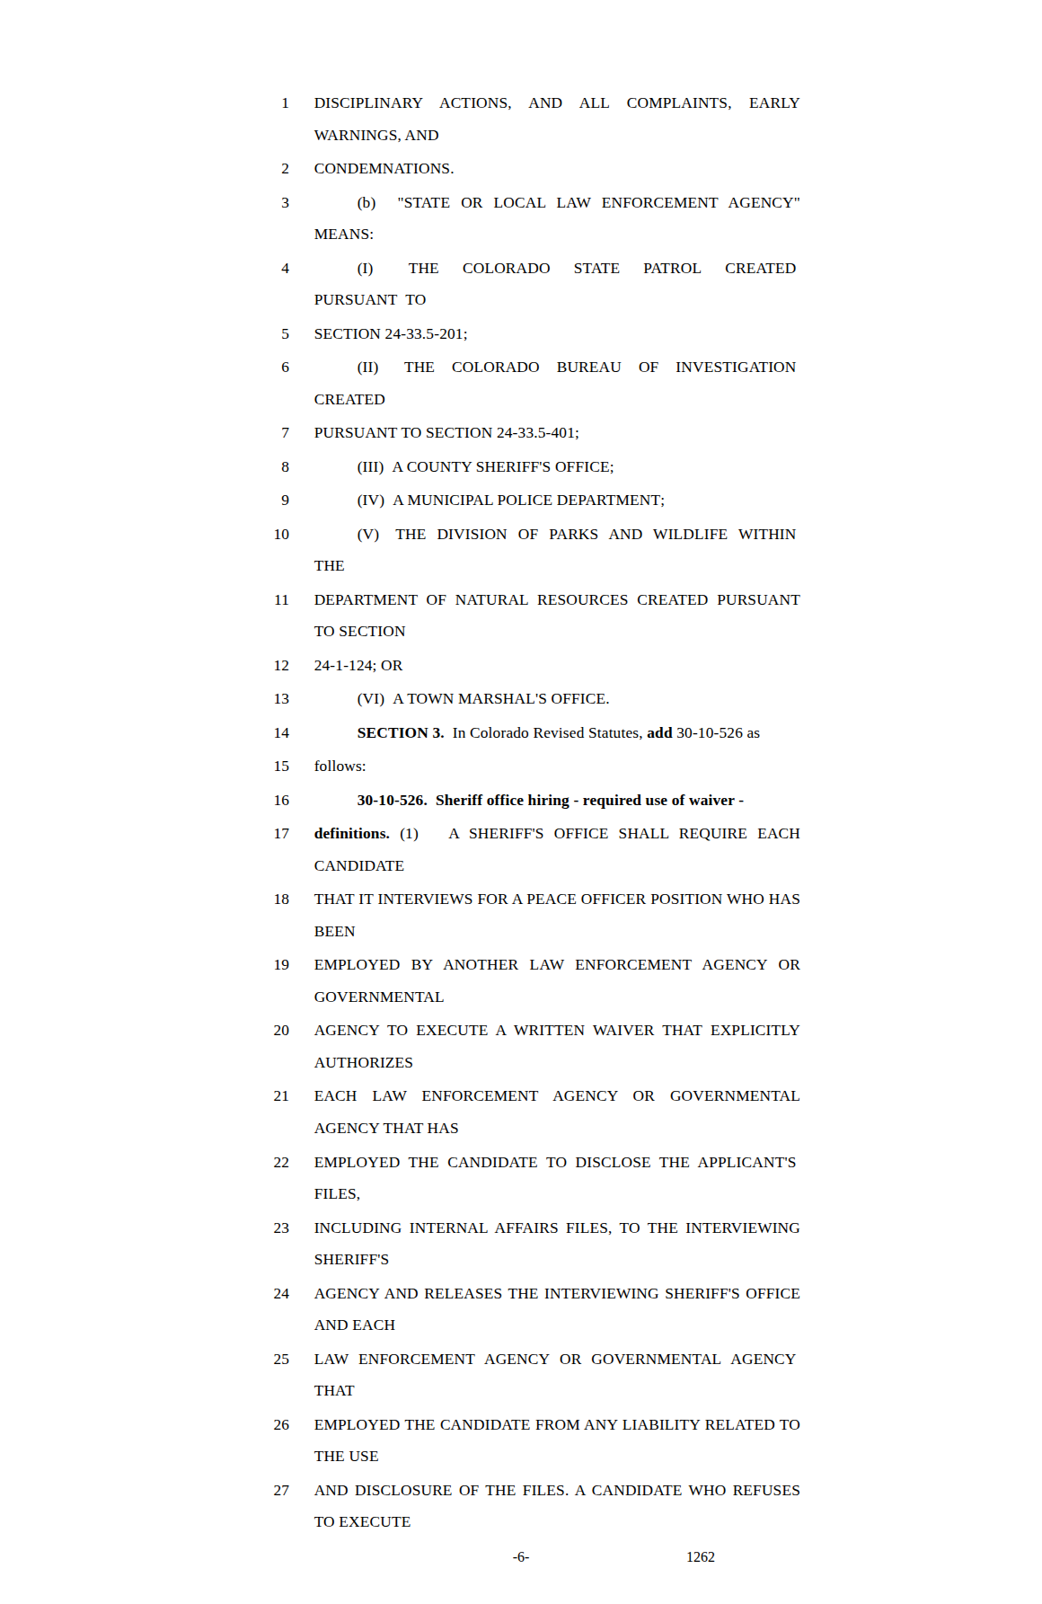| 1 | DISCIPLINARY ACTIONS, AND ALL COMPLAINTS, EARLY WARNINGS, AND |
| 2 | CONDEMNATIONS . |
| 3 | (b) " STATE OR LOCAL LAW ENFORCEMENT AGENCY " MEANS : |
| 4 | (I) THE COLORADO STATE PATROL CREATED PURSUANT TO |
| 5 | SECTION 24-33.5-201; |
| 6 | (II) THE COLORADO BUREAU OF INVESTIGATION CREATED |
| 7 | PURSUANT TO SECTION 24-33.5-401; |
| 8 | (III) A COUNTY SHERIFF'S OFFICE ; |
| 9 | (IV) A MUNICIPAL POLICE DEPARTMENT ; |
| 10 | (V) THE DIVISION OF PARKS AND WILDLIFE WITHIN THE |
| 11 | DEPARTMENT OF NATURAL RESOURCES CREATED PURSUANT TO SECTION |
| 12 | 24-1-124; OR |
| 13 | (VI) A TOWN MARSHAL'S OFFICE . |
| 14 | SECTION 3. In Colorado Revised Statutes, add 30-10-526 as |
| 15 | follows: |
| 16 | 30-10-526. Sheriff office hiring - required use of waiver - |
| 17 | definitions. (1) A SHERIFF'S OFFICE SHALL REQUIRE EACH CANDIDATE |
| 18 | THAT IT INTERVIEWS FOR A PEACE OFFICER POSITION WHO HAS BEEN |
| 19 | EMPLOYED BY ANOTHER LAW ENFORCEMENT AGENCY OR GOVERNMENTAL |
| 20 | AGENCY TO EXECUTE A WRITTEN WAIVER THAT EXPLICITLY AUTHORIZES |
| 21 | EACH LAW ENFORCEMENT AGENCY OR GOVERNMENTAL AGENCY THAT HAS |
| 22 | EMPLOYED THE CANDIDATE TO DISCLOSE THE APPLICANT'S FILES, |
| 23 | INCLUDING INTERNAL AFFAIRS FILES, TO THE INTERVIEWING SHERIFF'S |
| 24 | AGENCY AND RELEASES THE INTERVIEWING SHERIFF'S OFFICE AND EACH |
| 25 | LAW ENFORCEMENT AGENCY OR GOVERNMENTAL AGENCY THAT |
| 26 | EMPLOYED THE CANDIDATE FROM ANY LIABILITY RELATED TO THE USE |
| 27 | AND DISCLOSURE OF THE FILES. A CANDIDATE WHO REFUSES TO EXECUTE |
-6- 1262